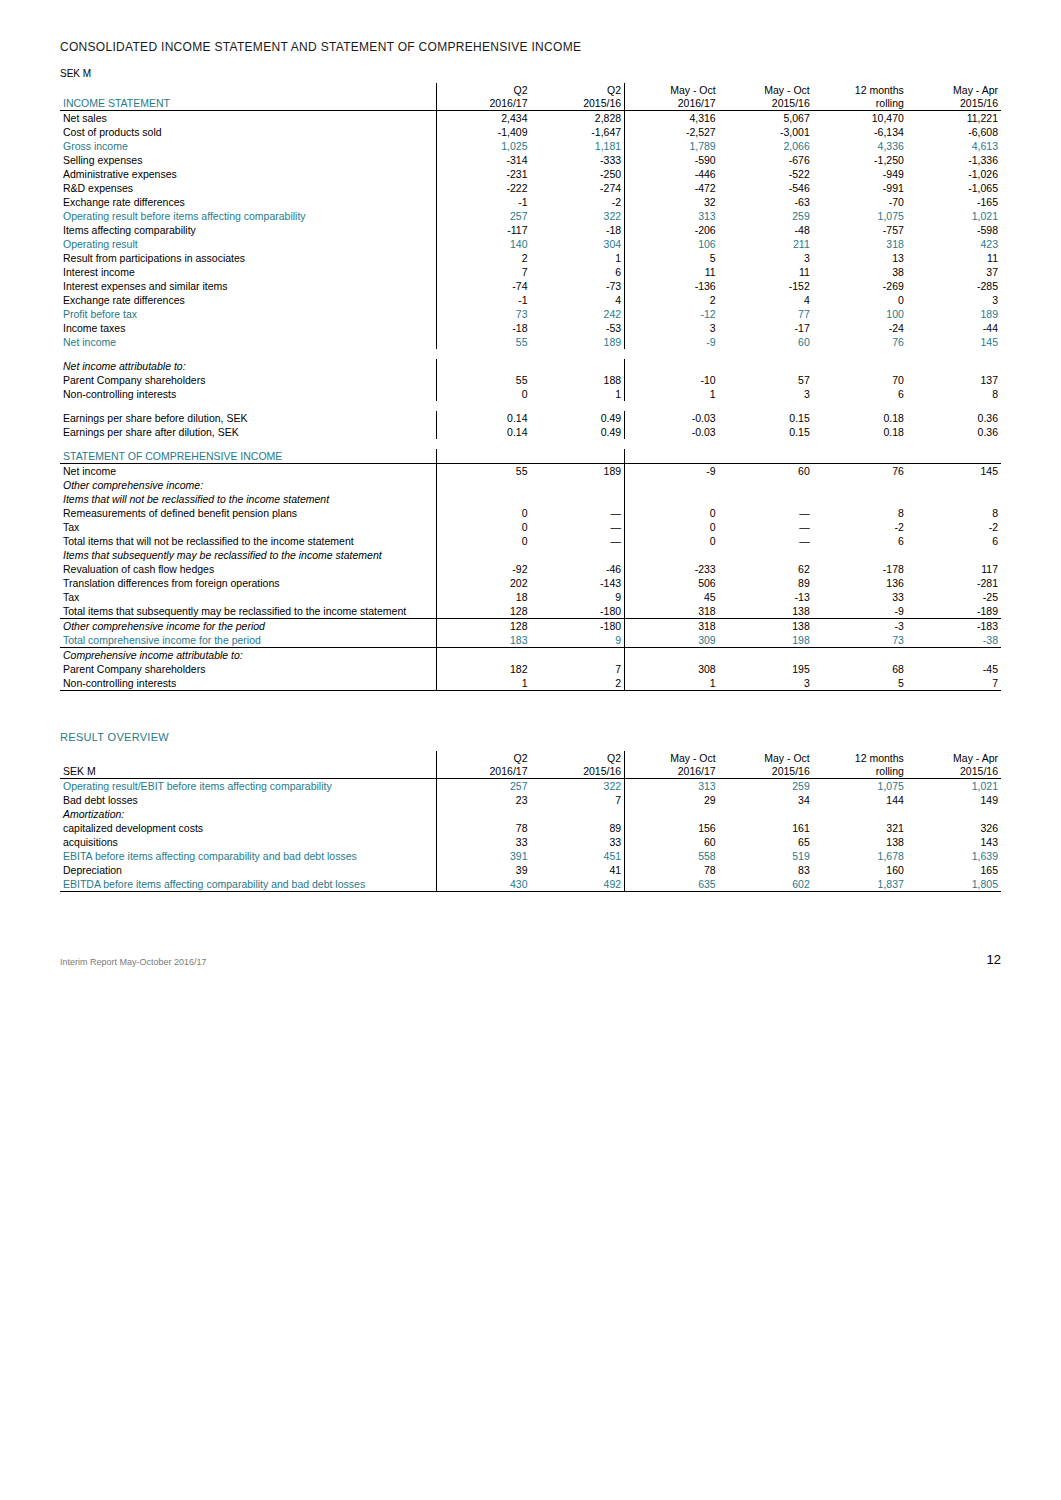CONSOLIDATED INCOME STATEMENT AND STATEMENT OF COMPREHENSIVE INCOME
SEK M
| | Q2 | Q2 | May - Oct | May - Oct | 12 months | May - Apr |
| --- | --- | --- | --- | --- | --- | --- |
| INCOME STATEMENT | 2016/17 | 2015/16 | 2016/17 | 2015/16 | rolling | 2015/16 |
| Net sales | 2,434 | 2,828 | 4,316 | 5,067 | 10,470 | 11,221 |
| Cost of products sold | -1,409 | -1,647 | -2,527 | -3,001 | -6,134 | -6,608 |
| Gross income | 1,025 | 1,181 | 1,789 | 2,066 | 4,336 | 4,613 |
| Selling expenses | -314 | -333 | -590 | -676 | -1,250 | -1,336 |
| Administrative expenses | -231 | -250 | -446 | -522 | -949 | -1,026 |
| R&D expenses | -222 | -274 | -472 | -546 | -991 | -1,065 |
| Exchange rate differences | -1 | -2 | 32 | -63 | -70 | -165 |
| Operating result before items affecting comparability | 257 | 322 | 313 | 259 | 1,075 | 1,021 |
| Items affecting comparability | -117 | -18 | -206 | -48 | -757 | -598 |
| Operating result | 140 | 304 | 106 | 211 | 318 | 423 |
| Result from participations in associates | 2 | 1 | 5 | 3 | 13 | 11 |
| Interest income | 7 | 6 | 11 | 11 | 38 | 37 |
| Interest expenses and similar items | -74 | -73 | -136 | -152 | -269 | -285 |
| Exchange rate differences | -1 | 4 | 2 | 4 | 0 | 3 |
| Profit before tax | 73 | 242 | -12 | 77 | 100 | 189 |
| Income taxes | -18 | -53 | 3 | -17 | -24 | -44 |
| Net income | 55 | 189 | -9 | 60 | 76 | 145 |
| Net income attributable to: | | | | | | |
| Parent Company shareholders | 55 | 188 | -10 | 57 | 70 | 137 |
| Non-controlling interests | 0 | 1 | 1 | 3 | 6 | 8 |
| Earnings per share before dilution, SEK | 0.14 | 0.49 | -0.03 | 0.15 | 0.18 | 0.36 |
| Earnings per share after dilution, SEK | 0.14 | 0.49 | -0.03 | 0.15 | 0.18 | 0.36 |
| STATEMENT OF COMPREHENSIVE INCOME | | | | | | |
| Net income | 55 | 189 | -9 | 60 | 76 | 145 |
| Other comprehensive income: | | | | | | |
| Items that will not be reclassified to the income statement | | | | | | |
| Remeasurements of defined benefit pension plans | 0 | — | 0 | — | 8 | 8 |
| Tax | 0 | — | 0 | — | -2 | -2 |
| Total items that will not be reclassified to the income statement | 0 | — | 0 | — | 6 | 6 |
| Items that subsequently may be reclassified to the income statement | | | | | | |
| Revaluation of cash flow hedges | -92 | -46 | -233 | 62 | -178 | 117 |
| Translation differences from foreign operations | 202 | -143 | 506 | 89 | 136 | -281 |
| Tax | 18 | 9 | 45 | -13 | 33 | -25 |
| Total items that subsequently may be reclassified to the income statement | 128 | -180 | 318 | 138 | -9 | -189 |
| Other comprehensive income for the period | 128 | -180 | 318 | 138 | -3 | -183 |
| Total comprehensive income for the period | 183 | 9 | 309 | 198 | 73 | -38 |
| Comprehensive income attributable to: | | | | | | |
| Parent Company shareholders | 182 | 7 | 308 | 195 | 68 | -45 |
| Non-controlling interests | 1 | 2 | 1 | 3 | 5 | 7 |
RESULT OVERVIEW
| | Q2 | Q2 | May - Oct | May - Oct | 12 months | May - Apr |
| --- | --- | --- | --- | --- | --- | --- |
| SEK M | 2016/17 | 2015/16 | 2016/17 | 2015/16 | rolling | 2015/16 |
| Operating result/EBIT before items affecting comparability | 257 | 322 | 313 | 259 | 1,075 | 1,021 |
| Bad debt losses | 23 | 7 | 29 | 34 | 144 | 149 |
| Amortization: | | | | | | |
| capitalized development costs | 78 | 89 | 156 | 161 | 321 | 326 |
| acquisitions | 33 | 33 | 60 | 65 | 138 | 143 |
| EBITA before items affecting comparability and bad debt losses | 391 | 451 | 558 | 519 | 1,678 | 1,639 |
| Depreciation | 39 | 41 | 78 | 83 | 160 | 165 |
| EBITDA before items affecting comparability and bad debt losses | 430 | 492 | 635 | 602 | 1,837 | 1,805 |
Interim Report May-October 2016/17
12